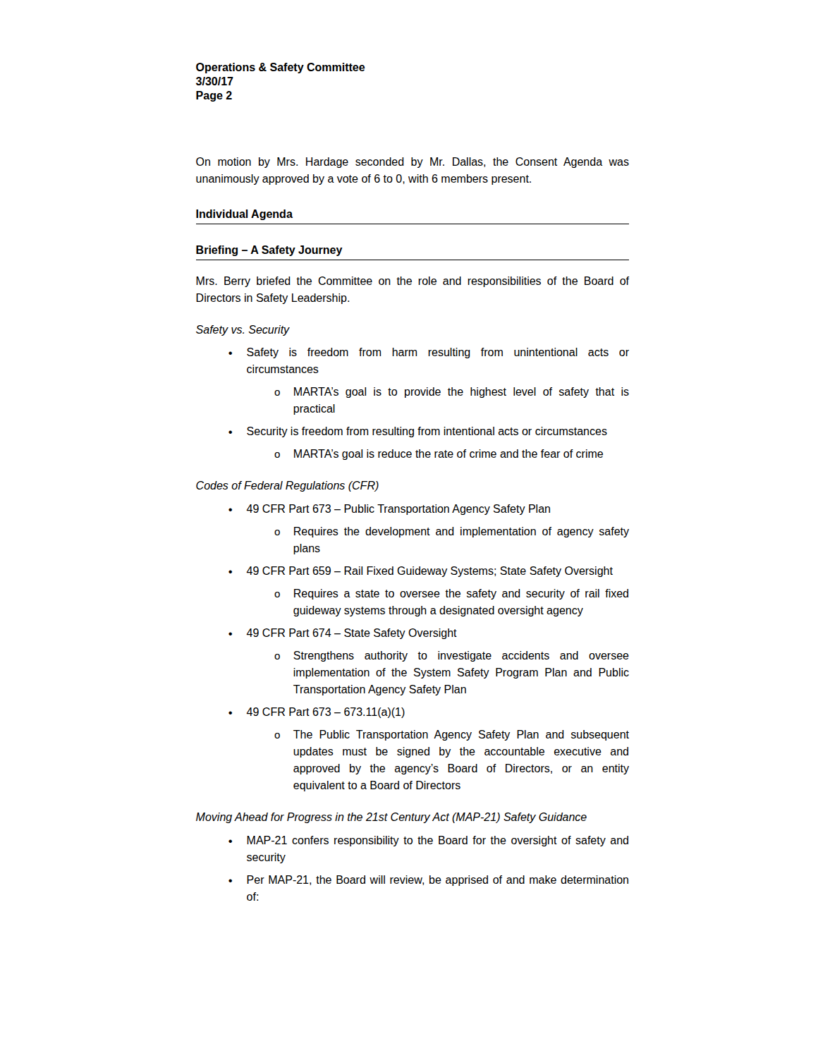Operations & Safety Committee
3/30/17
Page 2
On motion by Mrs. Hardage seconded by Mr. Dallas, the Consent Agenda was unanimously approved by a vote of 6 to 0, with 6 members present.
Individual Agenda
Briefing – A Safety Journey
Mrs. Berry briefed the Committee on the role and responsibilities of the Board of Directors in Safety Leadership.
Safety vs. Security
Safety is freedom from harm resulting from unintentional acts or circumstances
MARTA’s goal is to provide the highest level of safety that is practical
Security is freedom from resulting from intentional acts or circumstances
MARTA’s goal is reduce the rate of crime and the fear of crime
Codes of Federal Regulations (CFR)
49 CFR Part 673 – Public Transportation Agency Safety Plan
Requires the development and implementation of agency safety plans
49 CFR Part 659 – Rail Fixed Guideway Systems; State Safety Oversight
Requires a state to oversee the safety and security of rail fixed guideway systems through a designated oversight agency
49 CFR Part 674 – State Safety Oversight
Strengthens authority to investigate accidents and oversee implementation of the System Safety Program Plan and Public Transportation Agency Safety Plan
49 CFR Part 673 – 673.11(a)(1)
The Public Transportation Agency Safety Plan and subsequent updates must be signed by the accountable executive and approved by the agency’s Board of Directors, or an entity equivalent to a Board of Directors
Moving Ahead for Progress in the 21st Century Act (MAP-21) Safety Guidance
MAP-21 confers responsibility to the Board for the oversight of safety and security
Per MAP-21, the Board will review, be apprised of and make determination of: